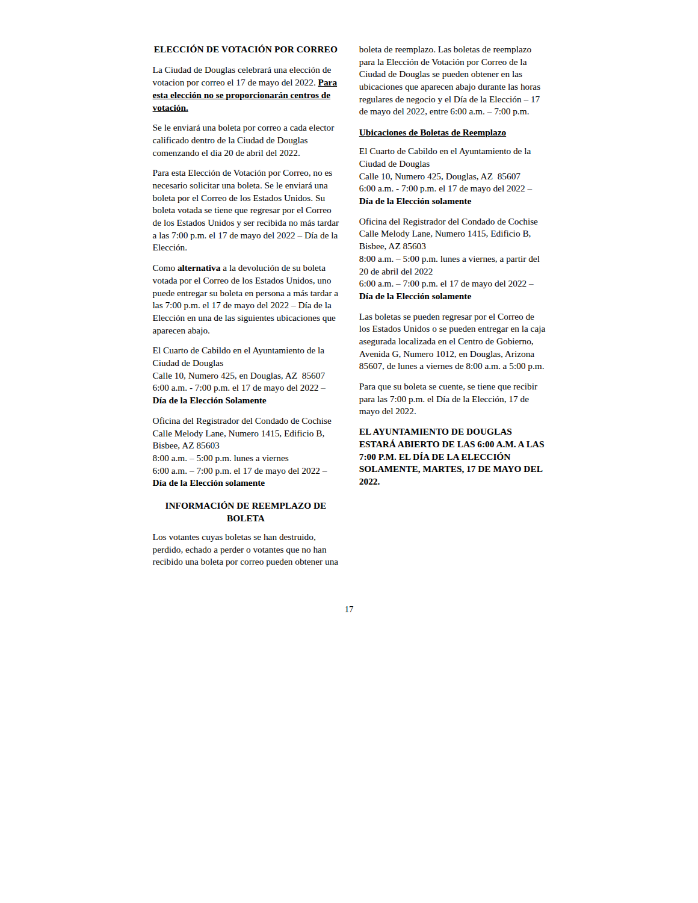ELECCIÓN DE VOTACIÓN POR CORREO
La Ciudad de Douglas celebrará una elección de votacion por correo el 17 de mayo del 2022. Para esta elección no se proporcionarán centros de votación.
Se le enviará una boleta por correo a cada elector calificado dentro de la Ciudad de Douglas comenzando el dia 20 de abril del 2022.
Para esta Elección de Votación por Correo, no es necesario solicitar una boleta. Se le enviará una boleta por el Correo de los Estados Unidos. Su boleta votada se tiene que regresar por el Correo de los Estados Unidos y ser recibida no más tardar a las 7:00 p.m. el 17 de mayo del 2022 – Día de la Elección.
Como alternativa a la devolución de su boleta votada por el Correo de los Estados Unidos, uno puede entregar su boleta en persona a más tardar a las 7:00 p.m. el 17 de mayo del 2022 – Día de la Elección en una de las siguientes ubicaciones que aparecen abajo.
El Cuarto de Cabildo en el Ayuntamiento de la Ciudad de Douglas
Calle 10, Numero 425, en Douglas, AZ 85607
6:00 a.m. - 7:00 p.m. el 17 de mayo del 2022 – Día de la Elección Solamente
Oficina del Registrador del Condado de Cochise
Calle Melody Lane, Numero 1415, Edificio B, Bisbee, AZ 85603
8:00 a.m. – 5:00 p.m. lunes a viernes
6:00 a.m. – 7:00 p.m. el 17 de mayo del 2022 – Día de la Elección solamente
INFORMACIÓN DE REEMPLAZO DE BOLETA
Los votantes cuyas boletas se han destruido, perdido, echado a perder o votantes que no han recibido una boleta por correo pueden obtener una boleta de reemplazo. Las boletas de reemplazo para la Elección de Votación por Correo de la Ciudad de Douglas se pueden obtener en las ubicaciones que aparecen abajo durante las horas regulares de negocio y el Día de la Elección – 17 de mayo del 2022, entre 6:00 a.m. – 7:00 p.m.
Ubicaciones de Boletas de Reemplazo
El Cuarto de Cabildo en el Ayuntamiento de la Ciudad de Douglas
Calle 10, Numero 425, Douglas, AZ 85607
6:00 a.m. - 7:00 p.m. el 17 de mayo del 2022 – Día de la Elección solamente
Oficina del Registrador del Condado de Cochise
Calle Melody Lane, Numero 1415, Edificio B, Bisbee, AZ 85603
8:00 a.m. – 5:00 p.m. lunes a viernes, a partir del 20 de abril del 2022
6:00 a.m. – 7:00 p.m. el 17 de mayo del 2022 – Día de la Elección solamente
Las boletas se pueden regresar por el Correo de los Estados Unidos o se pueden entregar en la caja asegurada localizada en el Centro de Gobierno, Avenida G, Numero 1012, en Douglas, Arizona 85607, de lunes a viernes de 8:00 a.m. a 5:00 p.m.
Para que su boleta se cuente, se tiene que recibir para las 7:00 p.m. el Día de la Elección, 17 de mayo del 2022.
EL AYUNTAMIENTO DE DOUGLAS ESTARÁ ABIERTO DE LAS 6:00 A.M. A LAS 7:00 P.M. EL DÍA DE LA ELECCIÓN SOLAMENTE, MARTES, 17 DE MAYO DEL 2022.
17